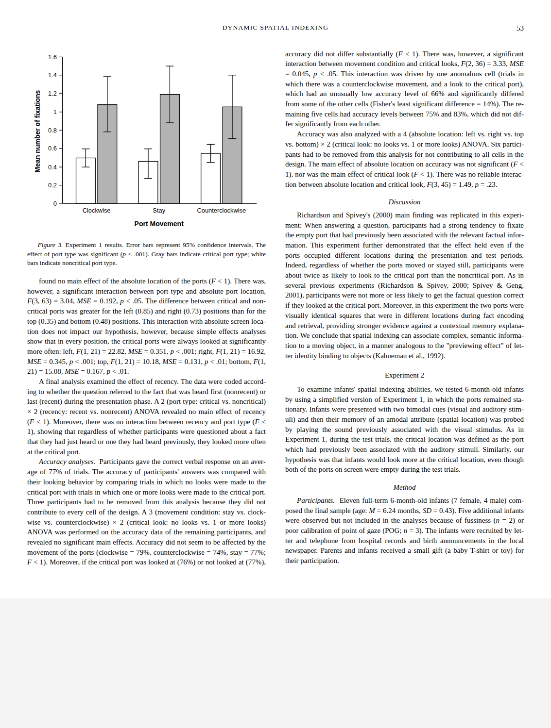DYNAMIC SPATIAL INDEXING 53
1.6 1.4 1.2 1 0.8 0.6 0.4 0.2 0 Mean number of fixations Clockwise Stay Counterclockwise Port Movement
Figure 3. Experiment 1 results. Error bars represent 95% confidence intervals. The effect of port type was significant (p < .001). Gray bars indicate critical port type; white bars indicate noncritical port type.
found no main effect of the absolute location of the ports (F < 1). There was, however, a significant interaction between port type and absolute port location, F(3, 63) = 3.04, MSE = 0.192, p < .05. The difference between critical and noncritical ports was greater for the left (0.85) and right (0.73) positions than for the top (0.35) and bottom (0.48) positions. This interaction with absolute screen location does not impact our hypothesis, however, because simple effects analyses show that in every position, the critical ports were always looked at significantly more often: left, F(1, 21) = 22.82, MSE = 0.351, p < .001; right, F(1, 21) = 16.92, MSE = 0.345, p < .001; top, F(1, 21) = 10.18, MSE = 0.131, p < .01; bottom, F(1, 21) = 15.08, MSE = 0.167, p < .01.
A final analysis examined the effect of recency. The data were coded according to whether the question referred to the fact that was heard first (nonrecent) or last (recent) during the presentation phase. A 2 (port type: critical vs. noncritical) × 2 (recency: recent vs. nonrecent) ANOVA revealed no main effect of recency (F < 1). Moreover, there was no interaction between recency and port type (F < 1), showing that regardless of whether participants were questioned about a fact that they had just heard or one they had heard previously, they looked more often at the critical port.
Accuracy analyses. Participants gave the correct verbal response on an average of 77% of trials. The accuracy of participants' answers was compared with their looking behavior by comparing trials in which no looks were made to the critical port with trials in which one or more looks were made to the critical port. Three participants had to be removed from this analysis because they did not contribute to every cell of the design. A 3 (movement condition: stay vs. clockwise vs. counterclockwise) × 2 (critical look: no looks vs. 1 or more looks) ANOVA was performed on the accuracy data of the remaining participants, and revealed no significant main effects. Accuracy did not seem to be affected by the movement of the ports (clockwise = 79%, counterclockwise = 74%, stay = 77%; F < 1). Moreover, if the critical port was looked at (76%) or not looked at (77%), accuracy did not differ substantially (F < 1). There was, however, a significant interaction between movement condition and critical looks, F(2, 36) = 3.33, MSE = 0.045, p < .05. This interaction was driven by one anomalous cell (trials in which there was a counterclockwise movement, and a look to the critical port), which had an unusually low accuracy level of 66% and significantly differed from some of the other cells (Fisher's least significant difference = 14%). The remaining five cells had accuracy levels between 75% and 83%, which did not differ significantly from each other.
Accuracy was also analyzed with a 4 (absolute location: left vs. right vs. top vs. bottom) × 2 (critical look: no looks vs. 1 or more looks) ANOVA. Six participants had to be removed from this analysis for not contributing to all cells in the design. The main effect of absolute location on accuracy was not significant (F < 1), nor was the main effect of critical look (F < 1). There was no reliable interaction between absolute location and critical look, F(3, 45) = 1.49, p = .23.
Discussion
Richardson and Spivey's (2000) main finding was replicated in this experiment: When answering a question, participants had a strong tendency to fixate the empty port that had previously been associated with the relevant factual information. This experiment further demonstrated that the effect held even if the ports occupied different locations during the presentation and test periods. Indeed, regardless of whether the ports moved or stayed still, participants were about twice as likely to look to the critical port than the noncritical port. As in several previous experiments (Richardson & Spivey, 2000; Spivey & Geng, 2001), participants were not more or less likely to get the factual question correct if they looked at the critical port. Moreover, in this experiment the two ports were visually identical squares that were in different locations during fact encoding and retrieval, providing stronger evidence against a contextual memory explanation. We conclude that spatial indexing can associate complex, semantic information to a moving object, in a manner analogous to the "previewing effect" of letter identity binding to objects (Kahneman et al., 1992).
Experiment 2
To examine infants' spatial indexing abilities, we tested 6-month-old infants by using a simplified version of Experiment 1, in which the ports remained stationary. Infants were presented with two bimodal cues (visual and auditory stimuli) and then their memory of an amodal attribute (spatial location) was probed by playing the sound previously associated with the visual stimulus. As in Experiment 1, during the test trials, the critical location was defined as the port which had previously been associated with the auditory stimuli. Similarly, our hypothesis was that infants would look more at the critical location, even though both of the ports on screen were empty during the test trials.
Method
Participants. Eleven full-term 6-month-old infants (7 female, 4 male) composed the final sample (age: M = 6.24 months, SD = 0.43). Five additional infants were observed but not included in the analyses because of fussiness (n = 2) or poor calibration of point of gaze (POG; n = 3). The infants were recruited by letter and telephone from hospital records and birth announcements in the local newspaper. Parents and infants received a small gift (a baby T-shirt or toy) for their participation.